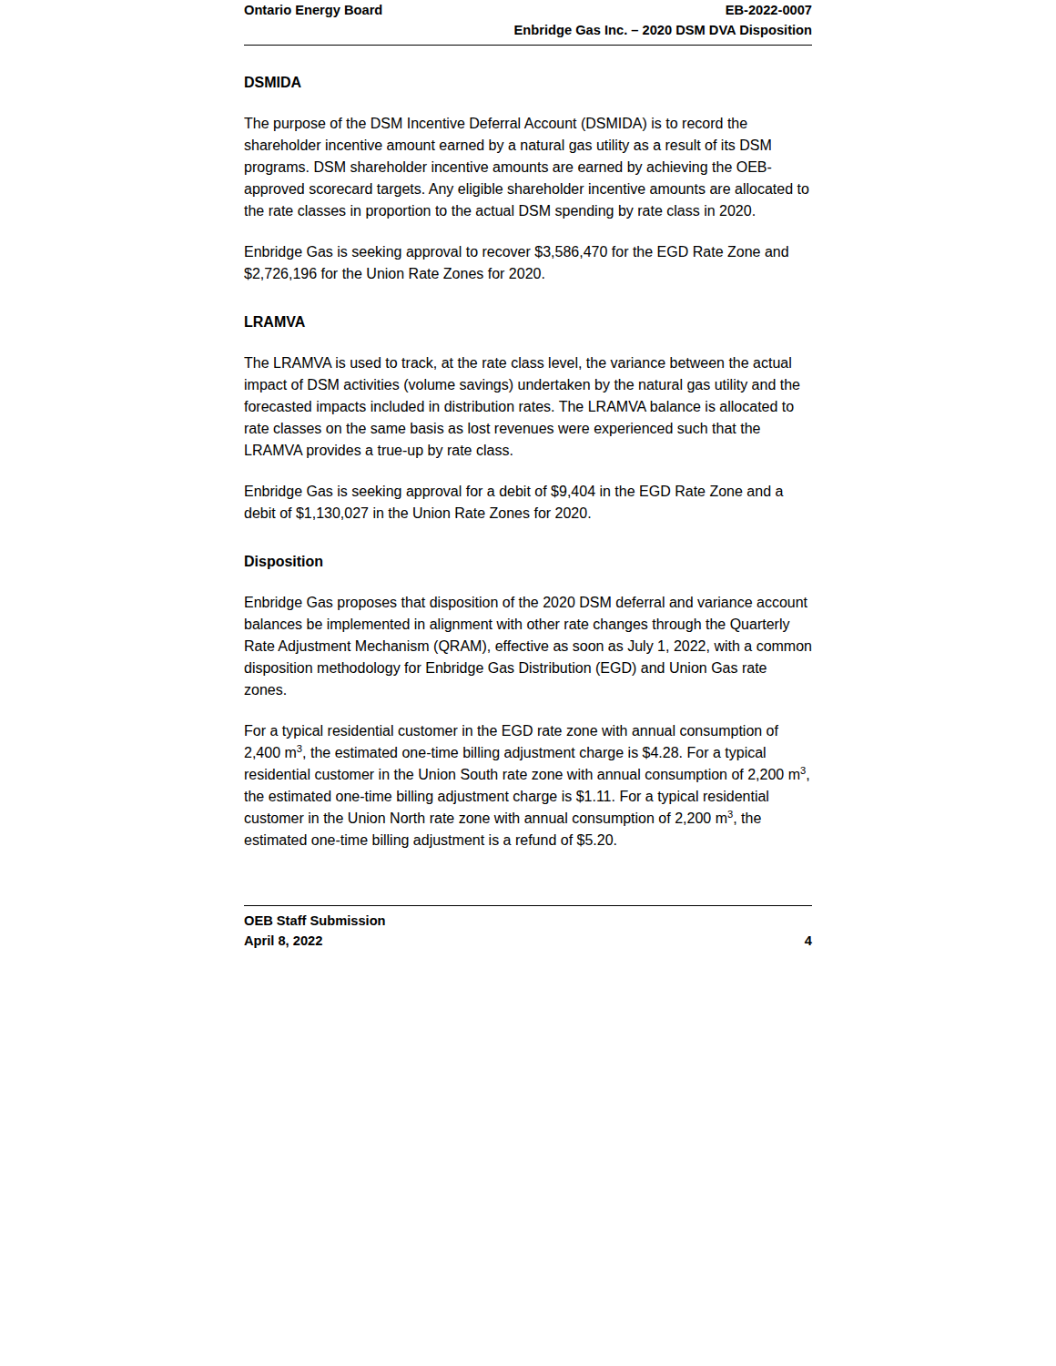Ontario Energy Board
EB-2022-0007
Enbridge Gas Inc. – 2020 DSM DVA Disposition
DSMIDA
The purpose of the DSM Incentive Deferral Account (DSMIDA) is to record the shareholder incentive amount earned by a natural gas utility as a result of its DSM programs. DSM shareholder incentive amounts are earned by achieving the OEB-approved scorecard targets. Any eligible shareholder incentive amounts are allocated to the rate classes in proportion to the actual DSM spending by rate class in 2020.
Enbridge Gas is seeking approval to recover $3,586,470 for the EGD Rate Zone and $2,726,196 for the Union Rate Zones for 2020.
LRAMVA
The LRAMVA is used to track, at the rate class level, the variance between the actual impact of DSM activities (volume savings) undertaken by the natural gas utility and the forecasted impacts included in distribution rates. The LRAMVA balance is allocated to rate classes on the same basis as lost revenues were experienced such that the LRAMVA provides a true-up by rate class.
Enbridge Gas is seeking approval for a debit of $9,404 in the EGD Rate Zone and a debit of $1,130,027 in the Union Rate Zones for 2020.
Disposition
Enbridge Gas proposes that disposition of the 2020 DSM deferral and variance account balances be implemented in alignment with other rate changes through the Quarterly Rate Adjustment Mechanism (QRAM), effective as soon as July 1, 2022, with a common disposition methodology for Enbridge Gas Distribution (EGD) and Union Gas rate zones.
For a typical residential customer in the EGD rate zone with annual consumption of 2,400 m3, the estimated one-time billing adjustment charge is $4.28. For a typical residential customer in the Union South rate zone with annual consumption of 2,200 m3, the estimated one-time billing adjustment charge is $1.11. For a typical residential customer in the Union North rate zone with annual consumption of 2,200 m3, the estimated one-time billing adjustment is a refund of $5.20.
OEB Staff Submission
April 8, 2022
4